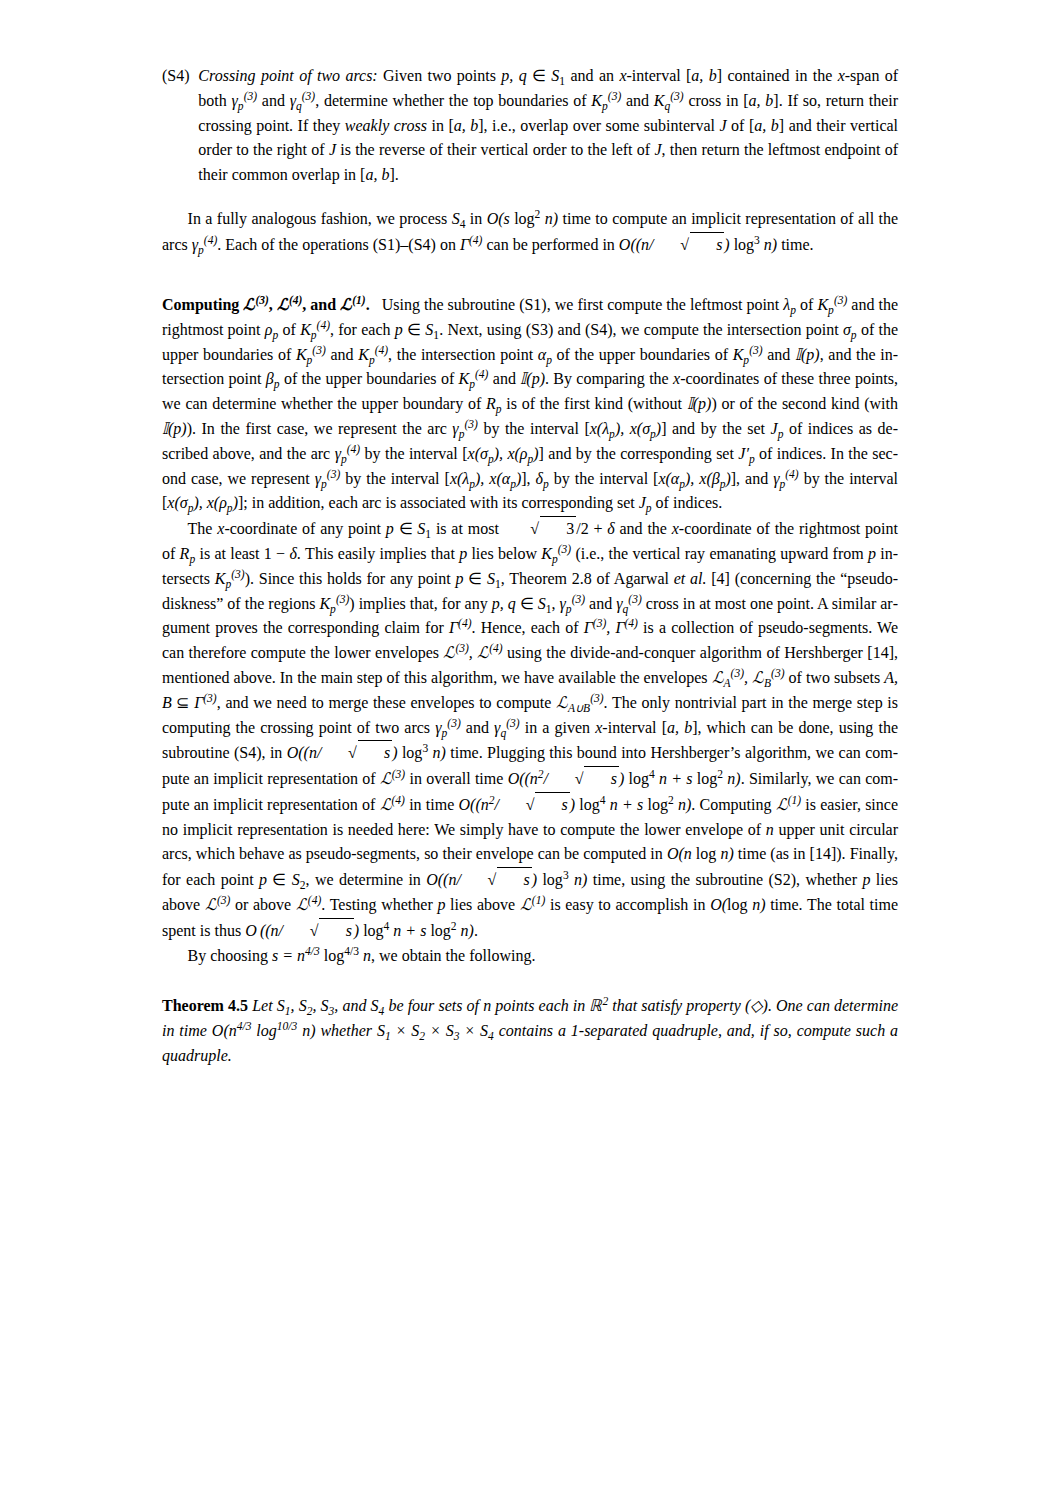(S4)
Crossing point of two arcs: Given two points p, q ∈ S1 and an x-interval [a, b] contained in the x-span of both γp(3) and γq(3), determine whether the top boundaries of Kp(3) and Kq(3) cross in [a, b]. If so, return their crossing point. If they weakly cross in [a, b], i.e., overlap over some subinterval J of [a, b] and their vertical order to the right of J is the reverse of their vertical order to the left of J, then return the leftmost endpoint of their common overlap in [a, b].
In a fully analogous fashion, we process S4 in O(s log2 n) time to compute an implicit representation of all the arcs γp(4). Each of the operations (S1)–(S4) on Γ(4) can be performed in O((n/s) log3 n) time.
Computing ℒ(3), ℒ(4), and ℒ(1). Using the subroutine (S1), we first compute the leftmost point λp of Kp(3) and the rightmost point ρp of Kp(4), for each p ∈ S1. Next, using (S3) and (S4), we compute the intersection point σp of the upper boundaries of Kp(3) and Kp(4), the intersection point αp of the upper boundaries of Kp(3) and 𝕀(p), and the intersection point βp of the upper boundaries of Kp(4) and 𝕀(p). By comparing the x-coordinates of these three points, we can determine whether the upper boundary of Rp is of the first kind (without 𝕀(p)) or of the second kind (with 𝕀(p)). In the first case, we represent the arc γp(3) by the interval [x(λp), x(σp)] and by the set Jp of indices as described above, and the arc γp(4) by the interval [x(σp), x(ρp)] and by the corresponding set J′p of indices. In the second case, we represent γp(3) by the interval [x(λp), x(αp)], δp by the interval [x(αp), x(βp)], and γp(4) by the interval [x(σp), x(ρp)]; in addition, each arc is associated with its corresponding set Jp of indices.
The x-coordinate of any point p ∈ S1 is at most 3/2 + δ and the x-coordinate of the rightmost point of Rp is at least 1 − δ. This easily implies that p lies below Kp(3) (i.e., the vertical ray emanating upward from p intersects Kp(3)). Since this holds for any point p ∈ S1, Theorem 2.8 of Agarwal et al. [4] (concerning the “pseudo-diskness” of the regions Kp(3)) implies that, for any p, q ∈ S1, γp(3) and γq(3) cross in at most one point. A similar argument proves the corresponding claim for Γ(4). Hence, each of Γ(3), Γ(4) is a collection of pseudo-segments. We can therefore compute the lower envelopes ℒ(3), ℒ(4) using the divide-and-conquer algorithm of Hershberger [14], mentioned above. In the main step of this algorithm, we have available the envelopes ℒA(3), ℒB(3) of two subsets A, B ⊆ Γ(3), and we need to merge these envelopes to compute ℒA∪B(3). The only nontrivial part in the merge step is computing the crossing point of two arcs γp(3) and γq(3) in a given x-interval [a, b], which can be done, using the subroutine (S4), in O((n/s) log3 n) time. Plugging this bound into Hershberger’s algorithm, we can compute an implicit representation of ℒ(3) in overall time O((n2/s) log4 n + s log2 n). Similarly, we can compute an implicit representation of ℒ(4) in time O((n2/s) log4 n + s log2 n). Computing ℒ(1) is easier, since no implicit representation is needed here: We simply have to compute the lower envelope of n upper unit circular arcs, which behave as pseudo-segments, so their envelope can be computed in O(n log n) time (as in [14]). Finally, for each point p ∈ S2, we determine in O((n/s) log3 n) time, using the subroutine (S2), whether p lies above ℒ(3) or above ℒ(4). Testing whether p lies above ℒ(1) is easy to accomplish in O(log n) time. The total time spent is thus O ((n/s) log4 n + s log2 n).
By choosing s = n4/3 log4/3 n, we obtain the following.
Theorem 4.5 Let S1, S2, S3, and S4 be four sets of n points each in ℝ2 that satisfy property (◇). One can determine in time O(n4/3 log10/3 n) whether S1 × S2 × S3 × S4 contains a 1-separated quadruple, and, if so, compute such a quadruple.